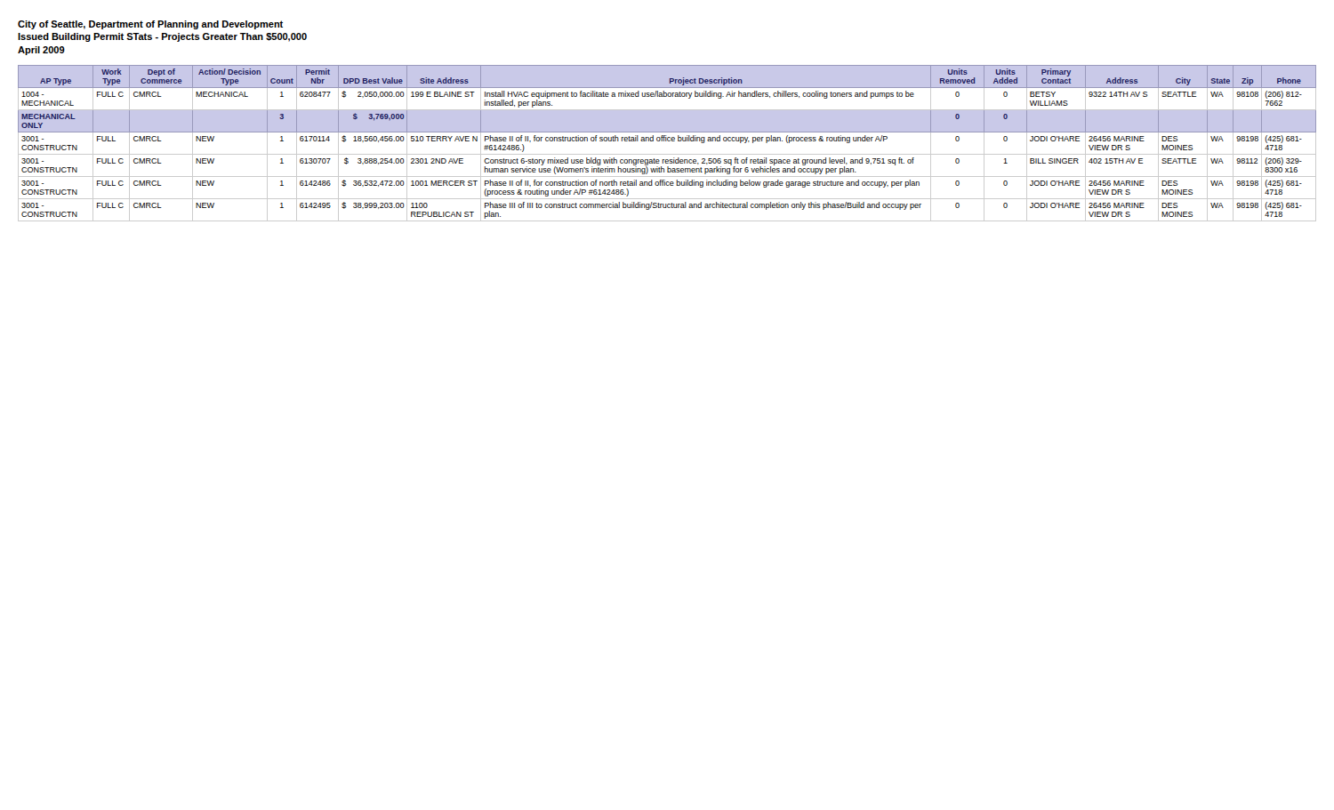City of Seattle, Department of Planning and Development
Issued Building Permit STats - Projects Greater Than $500,000
April 2009
| AP Type | Work Type | Dept of Commerce | Action/ Decision Type | Count | Permit Nbr | DPD Best Value | Site Address | Project Description | Units Removed | Units Added | Primary Contact | Address | City | State | Zip | Phone |
| --- | --- | --- | --- | --- | --- | --- | --- | --- | --- | --- | --- | --- | --- | --- | --- | --- |
| 1004 - MECHANICAL | FULL C | CMRCL | MECHANICAL | 1 | 6208477 | $ 2,050,000.00 | 199 E BLAINE ST | Install HVAC equipment to facilitate a mixed use/laboratory building. Air handlers, chillers, cooling toners and pumps to be installed, per plans. | 0 | 0 | BETSY WILLIAMS | 9322 14TH AV S | SEATTLE | WA | 98108 | (206) 812-7662 |
| MECHANICAL ONLY | | | | 3 | | $ 3,769,000 | | | 0 | 0 | | | | | | |
| 3001 - CONSTRUCTN | FULL | CMRCL | NEW | 1 | 6170114 | $ 18,560,456.00 | 510 TERRY AVE N | Phase II of II, for construction of south retail and office building and occupy, per plan. (process & routing under A/P #6142486.) | 0 | 0 | JODI O'HARE | 26456 MARINE VIEW DR S | DES MOINES | WA | 98198 | (425) 681-4718 |
| 3001 - CONSTRUCTN | FULL C | CMRCL | NEW | 1 | 6130707 | $ 3,888,254.00 | 2301 2ND AVE | Construct 6-story mixed use bldg with congregate residence, 2,506 sq ft of retail space at ground level, and 9,751 sq ft. of human service use (Women's interim housing) with basement parking for 6 vehicles and occupy per plan. | 0 | 1 | BILL SINGER | 402 15TH AV E | SEATTLE | WA | 98112 | (206) 329-8300 x16 |
| 3001 - CONSTRUCTN | FULL C | CMRCL | NEW | 1 | 6142486 | $ 36,532,472.00 | 1001 MERCER ST | Phase II of II, for construction of north retail and office building including below grade garage structure and occupy, per plan (process & routing under A/P #6142486.) | 0 | 0 | JODI O'HARE | 26456 MARINE VIEW DR S | DES MOINES | WA | 98198 | (425) 681-4718 |
| 3001 - CONSTRUCTN | FULL C | CMRCL | NEW | 1 | 6142495 | $ 38,999,203.00 | 1100 REPUBLICAN ST | Phase III of III to construct commercial building/Structural and architectural completion only this phase/Build and occupy per plan. | 0 | 0 | JODI O'HARE | 26456 MARINE VIEW DR S | DES MOINES | WA | 98198 | (425) 681-4718 |